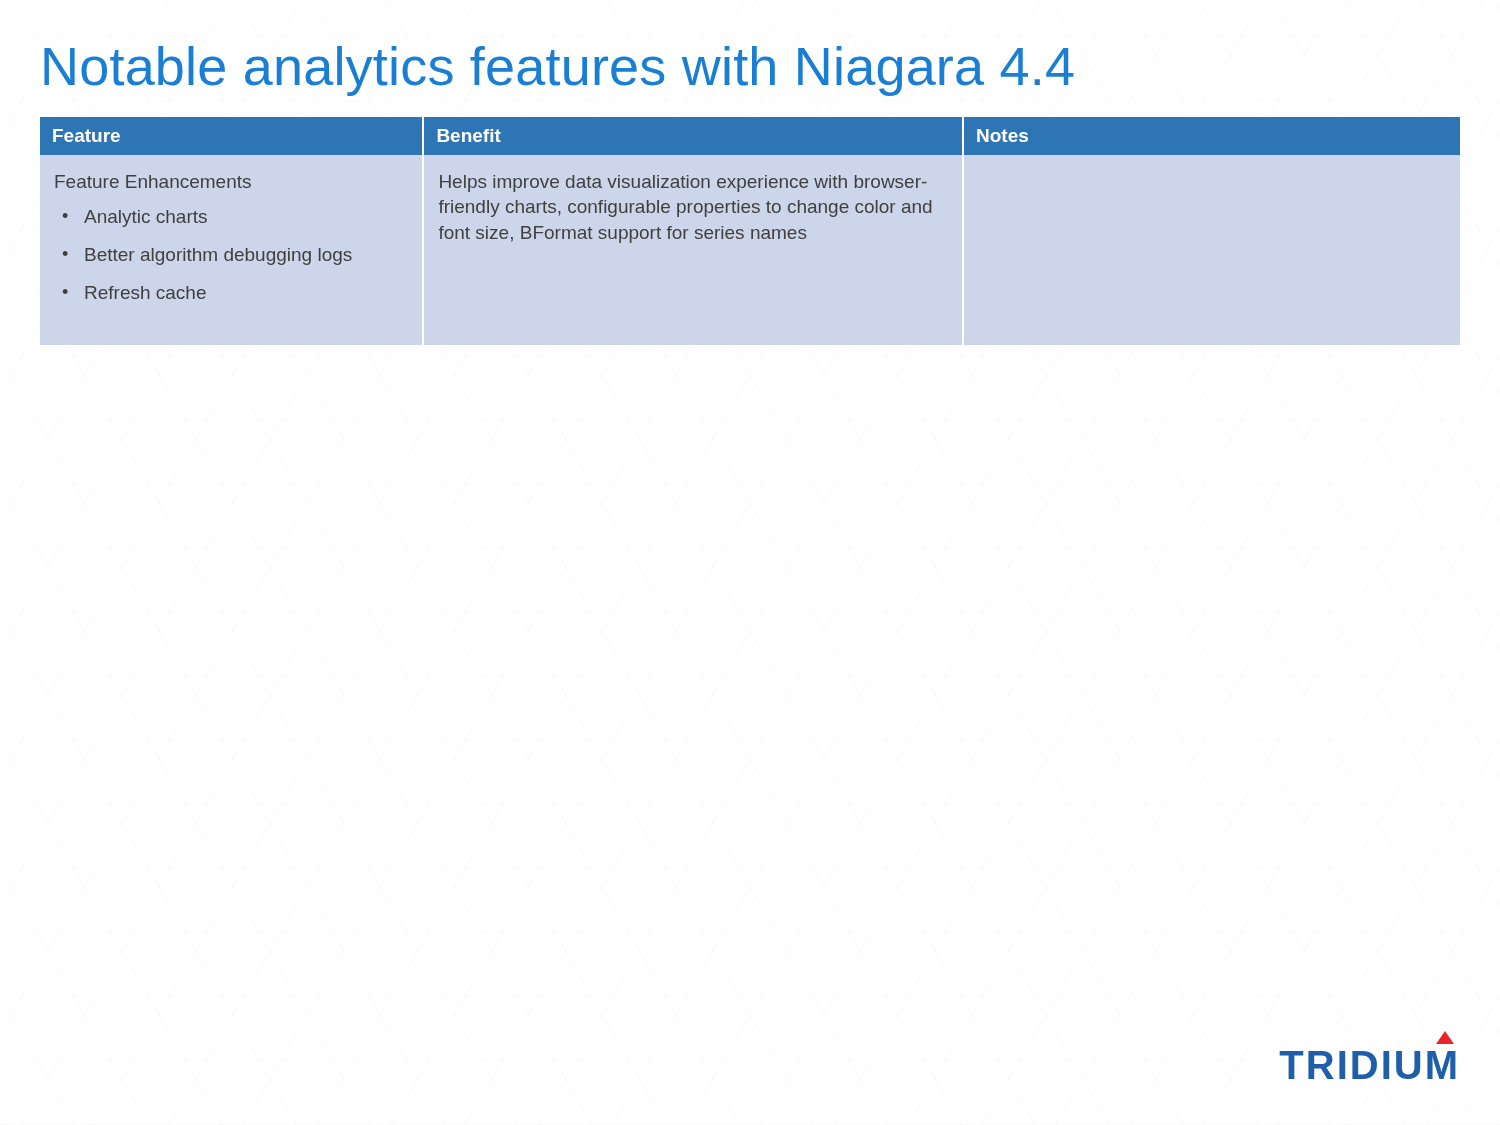Notable analytics features with Niagara 4.4
| Feature | Benefit | Notes |
| --- | --- | --- |
| Feature Enhancements Analytic charts Better algorithm debugging logs Refresh cache | Helps improve data visualization experience with browser-friendly charts, configurable properties to change color and font size, BFormat support for series names | |
TRIDIUM